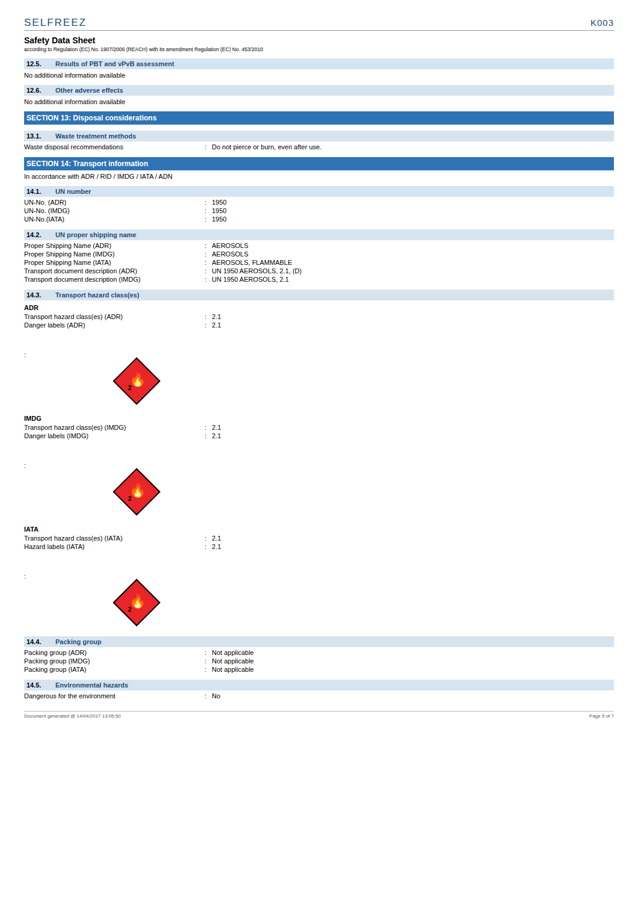SELFREEZ
K003
Safety Data Sheet
according to Regulation (EC) No. 1907/2006 (REACH) with its amendment Regulation (EC) No. 453/2010
12.5. Results of PBT and vPvB assessment
No additional information available
12.6. Other adverse effects
No additional information available
SECTION 13: Disposal considerations
13.1. Waste treatment methods
| Waste disposal recommendations | : | Do not pierce or burn, even after use. |
SECTION 14: Transport information
In accordance with ADR / RID / IMDG / IATA / ADN
14.1. UN number
| UN-No. (ADR) | : | 1950 |
| UN-No. (IMDG) | : | 1950 |
| UN-No.(IATA) | : | 1950 |
14.2. UN proper shipping name
| Proper Shipping Name (ADR) | : | AEROSOLS |
| Proper Shipping Name (IMDG) | : | AEROSOLS |
| Proper Shipping Name (IATA) | : | AEROSOLS, FLAMMABLE |
| Transport document description (ADR) | : | UN 1950 AEROSOLS, 2.1, (D) |
| Transport document description (IMDG) | : | UN 1950 AEROSOLS, 2.1 |
14.3. Transport hazard class(es)
ADR
| Transport hazard class(es) (ADR) | : | 2.1 |
| Danger labels (ADR) | : | 2.1 |
:
🔥 2
IMDG
| Transport hazard class(es) (IMDG) | : | 2.1 |
| Danger labels (IMDG) | : | 2.1 |
:
🔥 2
IATA
| Transport hazard class(es) (IATA) | : | 2.1 |
| Hazard labels (IATA) | : | 2.1 |
:
🔥 2
14.4. Packing group
| Packing group (ADR) | : | Not applicable |
| Packing group (IMDG) | : | Not applicable |
| Packing group (IATA) | : | Not applicable |
14.5. Environmental hazards
| Dangerous for the environment | : | No |
Document generated @ 14/04/2017 13:05:50
Page 5 of 7